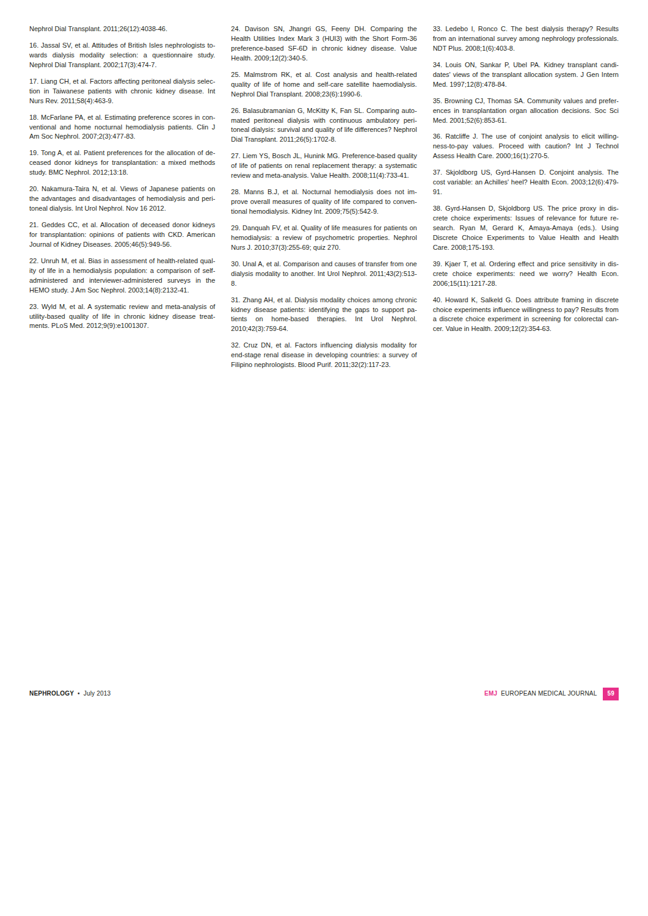Nephrol Dial Transplant. 2011;26(12):4038-46.
16. Jassal SV, et al. Attitudes of British Isles nephrologists towards dialysis modality selection: a questionnaire study. Nephrol Dial Transplant. 2002;17(3):474-7.
17. Liang CH, et al. Factors affecting peritoneal dialysis selection in Taiwanese patients with chronic kidney disease. Int Nurs Rev. 2011;58(4):463-9.
18. McFarlane PA, et al. Estimating preference scores in conventional and home nocturnal hemodialysis patients. Clin J Am Soc Nephrol. 2007;2(3):477-83.
19. Tong A, et al. Patient preferences for the allocation of deceased donor kidneys for transplantation: a mixed methods study. BMC Nephrol. 2012;13:18.
20. Nakamura-Taira N, et al. Views of Japanese patients on the advantages and disadvantages of hemodialysis and peritoneal dialysis. Int Urol Nephrol. Nov 16 2012.
21. Geddes CC, et al. Allocation of deceased donor kidneys for transplantation: opinions of patients with CKD. American Journal of Kidney Diseases. 2005;46(5):949-56.
22. Unruh M, et al. Bias in assessment of health-related quality of life in a hemodialysis population: a comparison of self-administered and interviewer-administered surveys in the HEMO study. J Am Soc Nephrol. 2003;14(8):2132-41.
23. Wyld M, et al. A systematic review and meta-analysis of utility-based quality of life in chronic kidney disease treatments. PLoS Med. 2012;9(9):e1001307.
24. Davison SN, Jhangri GS, Feeny DH. Comparing the Health Utilities Index Mark 3 (HUI3) with the Short Form-36 preference-based SF-6D in chronic kidney disease. Value Health. 2009;12(2):340-5.
25. Malmstrom RK, et al. Cost analysis and health-related quality of life of home and self-care satellite haemodialysis. Nephrol Dial Transplant. 2008;23(6):1990-6.
26. Balasubramanian G, McKitty K, Fan SL. Comparing automated peritoneal dialysis with continuous ambulatory peritoneal dialysis: survival and quality of life differences? Nephrol Dial Transplant. 2011;26(5):1702-8.
27. Liem YS, Bosch JL, Hunink MG. Preference-based quality of life of patients on renal replacement therapy: a systematic review and meta-analysis. Value Health. 2008;11(4):733-41.
28. Manns B.J, et al. Nocturnal hemodialysis does not improve overall measures of quality of life compared to conventional hemodialysis. Kidney Int. 2009;75(5):542-9.
29. Danquah FV, et al. Quality of life measures for patients on hemodialysis: a review of psychometric properties. Nephrol Nurs J. 2010;37(3):255-69; quiz 270.
30. Unal A, et al. Comparison and causes of transfer from one dialysis modality to another. Int Urol Nephrol. 2011;43(2):513-8.
31. Zhang AH, et al. Dialysis modality choices among chronic kidney disease patients: identifying the gaps to support patients on home-based therapies. Int Urol Nephrol. 2010;42(3):759-64.
32. Cruz DN, et al. Factors influencing dialysis modality for end-stage renal disease in developing countries: a survey of Filipino nephrologists. Blood Purif. 2011;32(2):117-23.
33. Ledebo I, Ronco C. The best dialysis therapy? Results from an international survey among nephrology professionals. NDT Plus. 2008;1(6):403-8.
34. Louis ON, Sankar P, Ubel PA. Kidney transplant candidates' views of the transplant allocation system. J Gen Intern Med. 1997;12(8):478-84.
35. Browning CJ, Thomas SA. Community values and preferences in transplantation organ allocation decisions. Soc Sci Med. 2001;52(6):853-61.
36. Ratcliffe J. The use of conjoint analysis to elicit willingness-to-pay values. Proceed with caution? Int J Technol Assess Health Care. 2000;16(1):270-5.
37. Skjoldborg US, Gyrd-Hansen D. Conjoint analysis. The cost variable: an Achilles' heel? Health Econ. 2003;12(6):479-91.
38. Gyrd-Hansen D, Skjoldborg US. The price proxy in discrete choice experiments: Issues of relevance for future research. Ryan M, Gerard K, Amaya-Amaya (eds.). Using Discrete Choice Experiments to Value Health and Health Care. 2008;175-193.
39. Kjaer T, et al. Ordering effect and price sensitivity in discrete choice experiments: need we worry? Health Econ. 2006;15(11):1217-28.
40. Howard K, Salkeld G. Does attribute framing in discrete choice experiments influence willingness to pay? Results from a discrete choice experiment in screening for colorectal cancer. Value in Health. 2009;12(2):354-63.
NEPHROLOGY • July 2013
EMJ EUROPEAN MEDICAL JOURNAL 59